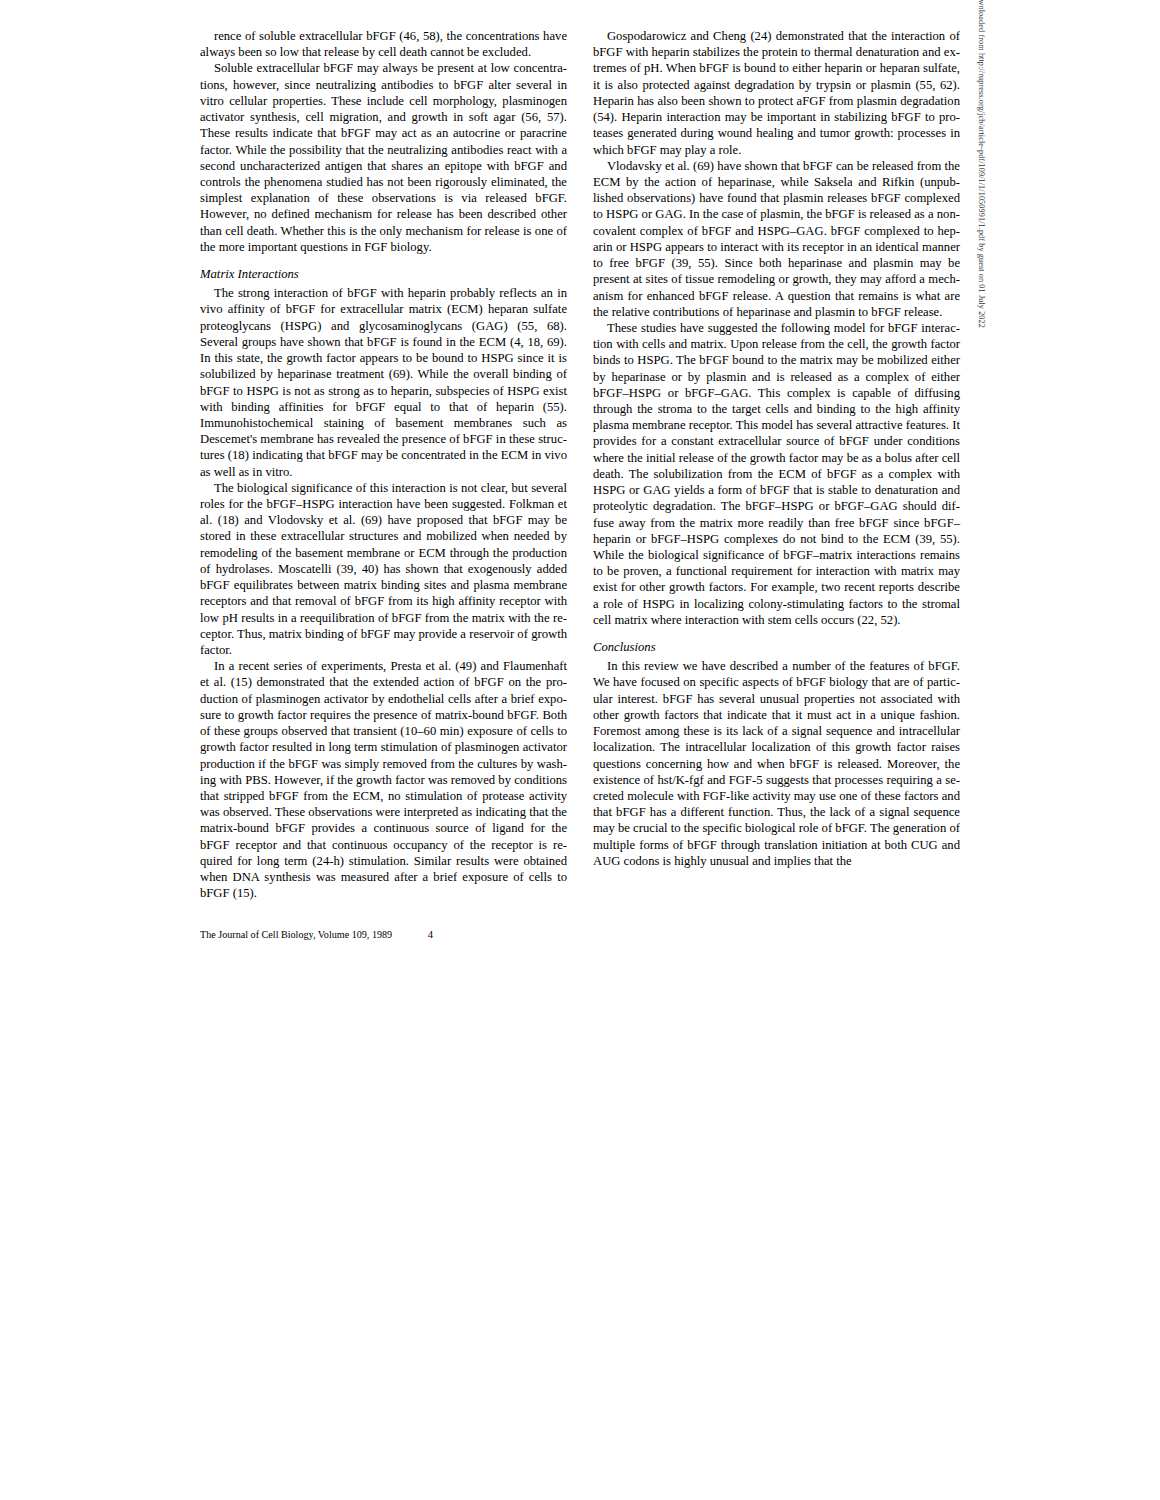Downloaded from http://rupress.org/jcb/article-pdf/109/1/1/1050991/1.pdf by guest on 01 July 2022
rence of soluble extracellular bFGF (46, 58), the concentrations have always been so low that release by cell death cannot be excluded.
Soluble extracellular bFGF may always be present at low concentrations, however, since neutralizing antibodies to bFGF alter several in vitro cellular properties. These include cell morphology, plasminogen activator synthesis, cell migration, and growth in soft agar (56, 57). These results indicate that bFGF may act as an autocrine or paracrine factor. While the possibility that the neutralizing antibodies react with a second uncharacterized antigen that shares an epitope with bFGF and controls the phenomena studied has not been rigorously eliminated, the simplest explanation of these observations is via released bFGF. However, no defined mechanism for release has been described other than cell death. Whether this is the only mechanism for release is one of the more important questions in FGF biology.
Matrix Interactions
The strong interaction of bFGF with heparin probably reflects an in vivo affinity of bFGF for extracellular matrix (ECM) heparan sulfate proteoglycans (HSPG) and glycosaminoglycans (GAG) (55, 68). Several groups have shown that bFGF is found in the ECM (4, 18, 69). In this state, the growth factor appears to be bound to HSPG since it is solubilized by heparinase treatment (69). While the overall binding of bFGF to HSPG is not as strong as to heparin, subspecies of HSPG exist with binding affinities for bFGF equal to that of heparin (55). Immunohistochemical staining of basement membranes such as Descemet's membrane has revealed the presence of bFGF in these structures (18) indicating that bFGF may be concentrated in the ECM in vivo as well as in vitro.
The biological significance of this interaction is not clear, but several roles for the bFGF–HSPG interaction have been suggested. Folkman et al. (18) and Vlodovsky et al. (69) have proposed that bFGF may be stored in these extracellular structures and mobilized when needed by remodeling of the basement membrane or ECM through the production of hydrolases. Moscatelli (39, 40) has shown that exogenously added bFGF equilibrates between matrix binding sites and plasma membrane receptors and that removal of bFGF from its high affinity receptor with low pH results in a reequilibration of bFGF from the matrix with the receptor. Thus, matrix binding of bFGF may provide a reservoir of growth factor.
In a recent series of experiments, Presta et al. (49) and Flaumenhaft et al. (15) demonstrated that the extended action of bFGF on the production of plasminogen activator by endothelial cells after a brief exposure to growth factor requires the presence of matrix-bound bFGF. Both of these groups observed that transient (10–60 min) exposure of cells to growth factor resulted in long term stimulation of plasminogen activator production if the bFGF was simply removed from the cultures by washing with PBS. However, if the growth factor was removed by conditions that stripped bFGF from the ECM, no stimulation of protease activity was observed. These observations were interpreted as indicating that the matrix-bound bFGF provides a continuous source of ligand for the bFGF receptor and that continuous occupancy of the receptor is required for long term (24-h) stimulation. Similar results were obtained when DNA synthesis was measured after a brief exposure of cells to bFGF (15).
Gospodarowicz and Cheng (24) demonstrated that the interaction of bFGF with heparin stabilizes the protein to thermal denaturation and extremes of pH. When bFGF is bound to either heparin or heparan sulfate, it is also protected against degradation by trypsin or plasmin (55, 62). Heparin has also been shown to protect aFGF from plasmin degradation (54). Heparin interaction may be important in stabilizing bFGF to proteases generated during wound healing and tumor growth: processes in which bFGF may play a role.
Vlodavsky et al. (69) have shown that bFGF can be released from the ECM by the action of heparinase, while Saksela and Rifkin (unpublished observations) have found that plasmin releases bFGF complexed to HSPG or GAG. In the case of plasmin, the bFGF is released as a noncovalent complex of bFGF and HSPG–GAG. bFGF complexed to heparin or HSPG appears to interact with its receptor in an identical manner to free bFGF (39, 55). Since both heparinase and plasmin may be present at sites of tissue remodeling or growth, they may afford a mechanism for enhanced bFGF release. A question that remains is what are the relative contributions of heparinase and plasmin to bFGF release.
These studies have suggested the following model for bFGF interaction with cells and matrix. Upon release from the cell, the growth factor binds to HSPG. The bFGF bound to the matrix may be mobilized either by heparinase or by plasmin and is released as a complex of either bFGF–HSPG or bFGF–GAG. This complex is capable of diffusing through the stroma to the target cells and binding to the high affinity plasma membrane receptor. This model has several attractive features. It provides for a constant extracellular source of bFGF under conditions where the initial release of the growth factor may be as a bolus after cell death. The solubilization from the ECM of bFGF as a complex with HSPG or GAG yields a form of bFGF that is stable to denaturation and proteolytic degradation. The bFGF–HSPG or bFGF–GAG should diffuse away from the matrix more readily than free bFGF since bFGF–heparin or bFGF–HSPG complexes do not bind to the ECM (39, 55). While the biological significance of bFGF–matrix interactions remains to be proven, a functional requirement for interaction with matrix may exist for other growth factors. For example, two recent reports describe a role of HSPG in localizing colony-stimulating factors to the stromal cell matrix where interaction with stem cells occurs (22, 52).
Conclusions
In this review we have described a number of the features of bFGF. We have focused on specific aspects of bFGF biology that are of particular interest. bFGF has several unusual properties not associated with other growth factors that indicate that it must act in a unique fashion. Foremost among these is its lack of a signal sequence and intracellular localization. The intracellular localization of this growth factor raises questions concerning how and when bFGF is released. Moreover, the existence of hst/K-fgf and FGF-5 suggests that processes requiring a secreted molecule with FGF-like activity may use one of these factors and that bFGF has a different function. Thus, the lack of a signal sequence may be crucial to the specific biological role of bFGF. The generation of multiple forms of bFGF through translation initiation at both CUG and AUG codons is highly unusual and implies that the
The Journal of Cell Biology, Volume 109, 1989 4